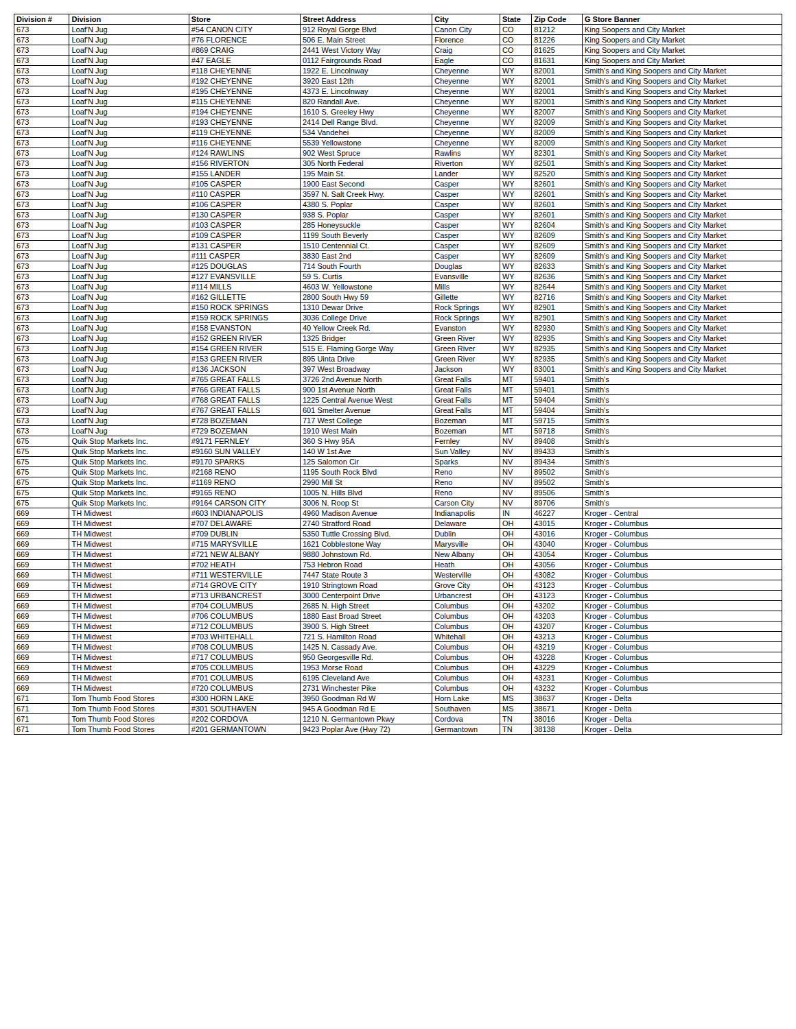| Division # | Division | Store | Street Address | City | State | Zip Code | G Store Banner |
| --- | --- | --- | --- | --- | --- | --- | --- |
| 673 | Loaf'N Jug | #54 CANON CITY | 912 Royal Gorge Blvd | Canon City | CO | 81212 | King Soopers and City Market |
| 673 | Loaf'N Jug | #76 FLORENCE | 506 E. Main Street | Florence | CO | 81226 | King Soopers and City Market |
| 673 | Loaf'N Jug | #869 CRAIG | 2441 West Victory Way | Craig | CO | 81625 | King Soopers and City Market |
| 673 | Loaf'N Jug | #47 EAGLE | 0112 Fairgrounds Road | Eagle | CO | 81631 | King Soopers and City Market |
| 673 | Loaf'N Jug | #118 CHEYENNE | 1922 E. Lincolnway | Cheyenne | WY | 82001 | Smith's and King Soopers and City Market |
| 673 | Loaf'N Jug | #192 CHEYENNE | 3920 East 12th | Cheyenne | WY | 82001 | Smith's and King Soopers and City Market |
| 673 | Loaf'N Jug | #195 CHEYENNE | 4373 E. Lincolnway | Cheyenne | WY | 82001 | Smith's and King Soopers and City Market |
| 673 | Loaf'N Jug | #115 CHEYENNE | 820 Randall Ave. | Cheyenne | WY | 82001 | Smith's and King Soopers and City Market |
| 673 | Loaf'N Jug | #194 CHEYENNE | 1610 S. Greeley Hwy | Cheyenne | WY | 82007 | Smith's and King Soopers and City Market |
| 673 | Loaf'N Jug | #193 CHEYENNE | 2414 Dell Range Blvd. | Cheyenne | WY | 82009 | Smith's and King Soopers and City Market |
| 673 | Loaf'N Jug | #119 CHEYENNE | 534 Vandehei | Cheyenne | WY | 82009 | Smith's and King Soopers and City Market |
| 673 | Loaf'N Jug | #116 CHEYENNE | 5539 Yellowstone | Cheyenne | WY | 82009 | Smith's and King Soopers and City Market |
| 673 | Loaf'N Jug | #124 RAWLINS | 902 West Spruce | Rawlins | WY | 82301 | Smith's and King Soopers and City Market |
| 673 | Loaf'N Jug | #156 RIVERTON | 305 North Federal | Riverton | WY | 82501 | Smith's and King Soopers and City Market |
| 673 | Loaf'N Jug | #155 LANDER | 195 Main St. | Lander | WY | 82520 | Smith's and King Soopers and City Market |
| 673 | Loaf'N Jug | #105 CASPER | 1900 East Second | Casper | WY | 82601 | Smith's and King Soopers and City Market |
| 673 | Loaf'N Jug | #110 CASPER | 3597 N. Salt Creek Hwy. | Casper | WY | 82601 | Smith's and King Soopers and City Market |
| 673 | Loaf'N Jug | #106 CASPER | 4380 S. Poplar | Casper | WY | 82601 | Smith's and King Soopers and City Market |
| 673 | Loaf'N Jug | #130 CASPER | 938 S. Poplar | Casper | WY | 82601 | Smith's and King Soopers and City Market |
| 673 | Loaf'N Jug | #103 CASPER | 285 Honeysuckle | Casper | WY | 82604 | Smith's and King Soopers and City Market |
| 673 | Loaf'N Jug | #109 CASPER | 1199 South Beverly | Casper | WY | 82609 | Smith's and King Soopers and City Market |
| 673 | Loaf'N Jug | #131 CASPER | 1510 Centennial Ct. | Casper | WY | 82609 | Smith's and King Soopers and City Market |
| 673 | Loaf'N Jug | #111 CASPER | 3830 East 2nd | Casper | WY | 82609 | Smith's and King Soopers and City Market |
| 673 | Loaf'N Jug | #125 DOUGLAS | 714 South Fourth | Douglas | WY | 82633 | Smith's and King Soopers and City Market |
| 673 | Loaf'N Jug | #127 EVANSVILLE | 59 S. Curtis | Evansville | WY | 82636 | Smith's and King Soopers and City Market |
| 673 | Loaf'N Jug | #114 MILLS | 4603 W. Yellowstone | Mills | WY | 82644 | Smith's and King Soopers and City Market |
| 673 | Loaf'N Jug | #162 GILLETTE | 2800 South Hwy 59 | Gillette | WY | 82716 | Smith's and King Soopers and City Market |
| 673 | Loaf'N Jug | #150 ROCK SPRINGS | 1310 Dewar Drive | Rock Springs | WY | 82901 | Smith's and King Soopers and City Market |
| 673 | Loaf'N Jug | #159 ROCK SPRINGS | 3036 College Drive | Rock Springs | WY | 82901 | Smith's and King Soopers and City Market |
| 673 | Loaf'N Jug | #158 EVANSTON | 40 Yellow Creek Rd. | Evanston | WY | 82930 | Smith's and King Soopers and City Market |
| 673 | Loaf'N Jug | #152 GREEN RIVER | 1325 Bridger | Green River | WY | 82935 | Smith's and King Soopers and City Market |
| 673 | Loaf'N Jug | #154 GREEN RIVER | 515 E. Flaming Gorge Way | Green River | WY | 82935 | Smith's and King Soopers and City Market |
| 673 | Loaf'N Jug | #153 GREEN RIVER | 895 Uinta Drive | Green River | WY | 82935 | Smith's and King Soopers and City Market |
| 673 | Loaf'N Jug | #136 JACKSON | 397 West Broadway | Jackson | WY | 83001 | Smith's and King Soopers and City Market |
| 673 | Loaf'N Jug | #765 GREAT FALLS | 3726 2nd Avenue North | Great Falls | MT | 59401 | Smith's |
| 673 | Loaf'N Jug | #766 GREAT FALLS | 900 1st Avenue North | Great Falls | MT | 59401 | Smith's |
| 673 | Loaf'N Jug | #768 GREAT FALLS | 1225 Central Avenue West | Great Falls | MT | 59404 | Smith's |
| 673 | Loaf'N Jug | #767 GREAT FALLS | 601 Smelter Avenue | Great Falls | MT | 59404 | Smith's |
| 673 | Loaf'N Jug | #728 BOZEMAN | 717 West College | Bozeman | MT | 59715 | Smith's |
| 673 | Loaf'N Jug | #729 BOZEMAN | 1910 West Main | Bozeman | MT | 59718 | Smith's |
| 675 | Quik Stop Markets Inc. | #9171 FERNLEY | 360 S Hwy 95A | Fernley | NV | 89408 | Smith's |
| 675 | Quik Stop Markets Inc. | #9160 SUN VALLEY | 140 W 1st Ave | Sun Valley | NV | 89433 | Smith's |
| 675 | Quik Stop Markets Inc. | #9170 SPARKS | 125 Salomon Cir | Sparks | NV | 89434 | Smith's |
| 675 | Quik Stop Markets Inc. | #2168 RENO | 1195 South Rock Blvd | Reno | NV | 89502 | Smith's |
| 675 | Quik Stop Markets Inc. | #1169 RENO | 2990 Mill St | Reno | NV | 89502 | Smith's |
| 675 | Quik Stop Markets Inc. | #9165 RENO | 1005 N. Hills Blvd | Reno | NV | 89506 | Smith's |
| 675 | Quik Stop Markets Inc. | #9164 CARSON CITY | 3006 N. Roop St | Carson City | NV | 89706 | Smith's |
| 669 | TH Midwest | #603 INDIANAPOLIS | 4960 Madison Avenue | Indianapolis | IN | 46227 | Kroger - Central |
| 669 | TH Midwest | #707 DELAWARE | 2740 Stratford Road | Delaware | OH | 43015 | Kroger - Columbus |
| 669 | TH Midwest | #709 DUBLIN | 5350 Tuttle Crossing Blvd. | Dublin | OH | 43016 | Kroger - Columbus |
| 669 | TH Midwest | #715 MARYSVILLE | 1621 Cobblestone Way | Marysville | OH | 43040 | Kroger - Columbus |
| 669 | TH Midwest | #721 NEW ALBANY | 9880 Johnstown Rd. | New Albany | OH | 43054 | Kroger - Columbus |
| 669 | TH Midwest | #702 HEATH | 753 Hebron Road | Heath | OH | 43056 | Kroger - Columbus |
| 669 | TH Midwest | #711 WESTERVILLE | 7447 State Route 3 | Westerville | OH | 43082 | Kroger - Columbus |
| 669 | TH Midwest | #714 GROVE CITY | 1910 Stringtown Road | Grove City | OH | 43123 | Kroger - Columbus |
| 669 | TH Midwest | #713 URBANCREST | 3000 Centerpoint Drive | Urbancrest | OH | 43123 | Kroger - Columbus |
| 669 | TH Midwest | #704 COLUMBUS | 2685 N. High Street | Columbus | OH | 43202 | Kroger - Columbus |
| 669 | TH Midwest | #706 COLUMBUS | 1880 East Broad Street | Columbus | OH | 43203 | Kroger - Columbus |
| 669 | TH Midwest | #712 COLUMBUS | 3900 S. High Street | Columbus | OH | 43207 | Kroger - Columbus |
| 669 | TH Midwest | #703 WHITEHALL | 721 S. Hamilton Road | Whitehall | OH | 43213 | Kroger - Columbus |
| 669 | TH Midwest | #708 COLUMBUS | 1425 N. Cassady Ave. | Columbus | OH | 43219 | Kroger - Columbus |
| 669 | TH Midwest | #717 COLUMBUS | 950 Georgesville Rd. | Columbus | OH | 43228 | Kroger - Columbus |
| 669 | TH Midwest | #705 COLUMBUS | 1953 Morse Road | Columbus | OH | 43229 | Kroger - Columbus |
| 669 | TH Midwest | #701 COLUMBUS | 6195 Cleveland Ave | Columbus | OH | 43231 | Kroger - Columbus |
| 669 | TH Midwest | #720 COLUMBUS | 2731 Winchester Pike | Columbus | OH | 43232 | Kroger - Columbus |
| 671 | Tom Thumb Food Stores | #300 HORN LAKE | 3950 Goodman Rd W | Horn Lake | MS | 38637 | Kroger - Delta |
| 671 | Tom Thumb Food Stores | #301 SOUTHAVEN | 945 A Goodman Rd E | Southaven | MS | 38671 | Kroger - Delta |
| 671 | Tom Thumb Food Stores | #202 CORDOVA | 1210 N. Germantown Pkwy | Cordova | TN | 38016 | Kroger - Delta |
| 671 | Tom Thumb Food Stores | #201 GERMANTOWN | 9423 Poplar Ave (Hwy 72) | Germantown | TN | 38138 | Kroger - Delta |